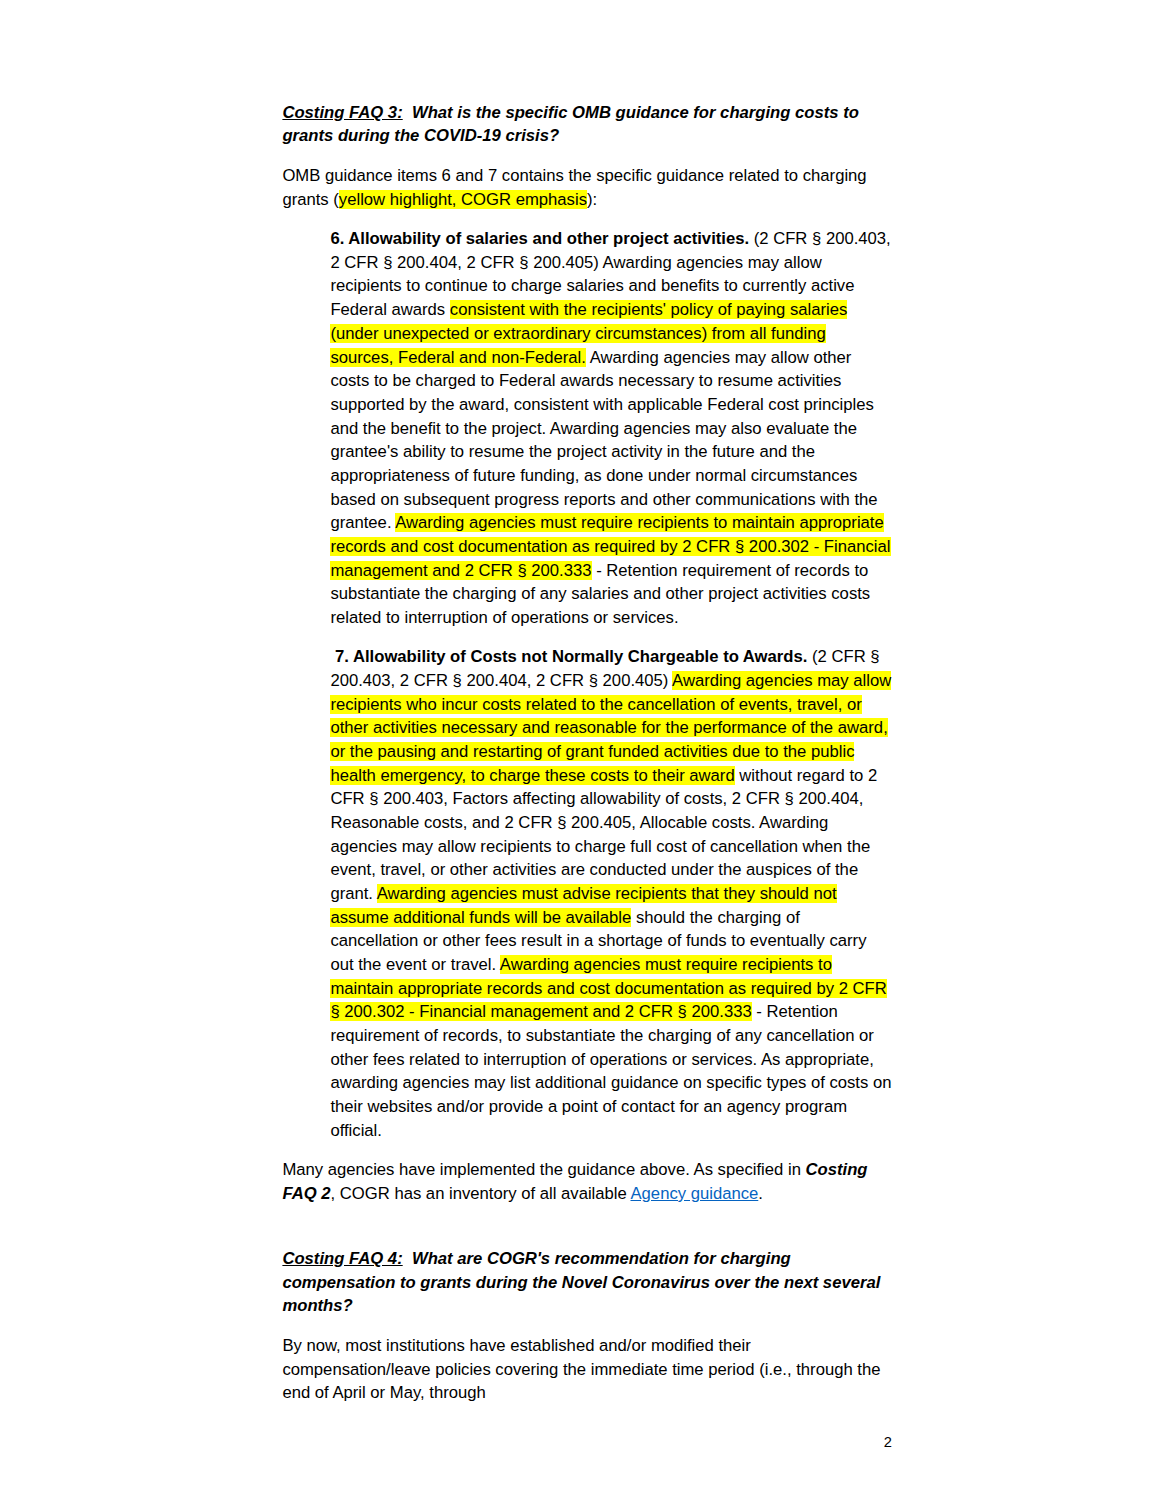Costing FAQ 3: What is the specific OMB guidance for charging costs to grants during the COVID-19 crisis?
OMB guidance items 6 and 7 contains the specific guidance related to charging grants (yellow highlight, COGR emphasis):
6. Allowability of salaries and other project activities. (2 CFR § 200.403, 2 CFR § 200.404, 2 CFR § 200.405) Awarding agencies may allow recipients to continue to charge salaries and benefits to currently active Federal awards consistent with the recipients' policy of paying salaries (under unexpected or extraordinary circumstances) from all funding sources, Federal and non-Federal. Awarding agencies may allow other costs to be charged to Federal awards necessary to resume activities supported by the award, consistent with applicable Federal cost principles and the benefit to the project. Awarding agencies may also evaluate the grantee's ability to resume the project activity in the future and the appropriateness of future funding, as done under normal circumstances based on subsequent progress reports and other communications with the grantee. Awarding agencies must require recipients to maintain appropriate records and cost documentation as required by 2 CFR § 200.302 - Financial management and 2 CFR § 200.333 - Retention requirement of records to substantiate the charging of any salaries and other project activities costs related to interruption of operations or services.
7. Allowability of Costs not Normally Chargeable to Awards. (2 CFR § 200.403, 2 CFR § 200.404, 2 CFR § 200.405) Awarding agencies may allow recipients who incur costs related to the cancellation of events, travel, or other activities necessary and reasonable for the performance of the award, or the pausing and restarting of grant funded activities due to the public health emergency, to charge these costs to their award without regard to 2 CFR § 200.403, Factors affecting allowability of costs, 2 CFR § 200.404, Reasonable costs, and 2 CFR § 200.405, Allocable costs. Awarding agencies may allow recipients to charge full cost of cancellation when the event, travel, or other activities are conducted under the auspices of the grant. Awarding agencies must advise recipients that they should not assume additional funds will be available should the charging of cancellation or other fees result in a shortage of funds to eventually carry out the event or travel. Awarding agencies must require recipients to maintain appropriate records and cost documentation as required by 2 CFR § 200.302 - Financial management and 2 CFR § 200.333 - Retention requirement of records, to substantiate the charging of any cancellation or other fees related to interruption of operations or services. As appropriate, awarding agencies may list additional guidance on specific types of costs on their websites and/or provide a point of contact for an agency program official.
Many agencies have implemented the guidance above. As specified in Costing FAQ 2, COGR has an inventory of all available Agency guidance.
Costing FAQ 4: What are COGR's recommendation for charging compensation to grants during the Novel Coronavirus over the next several months?
By now, most institutions have established and/or modified their compensation/leave policies covering the immediate time period (i.e., through the end of April or May, through
2